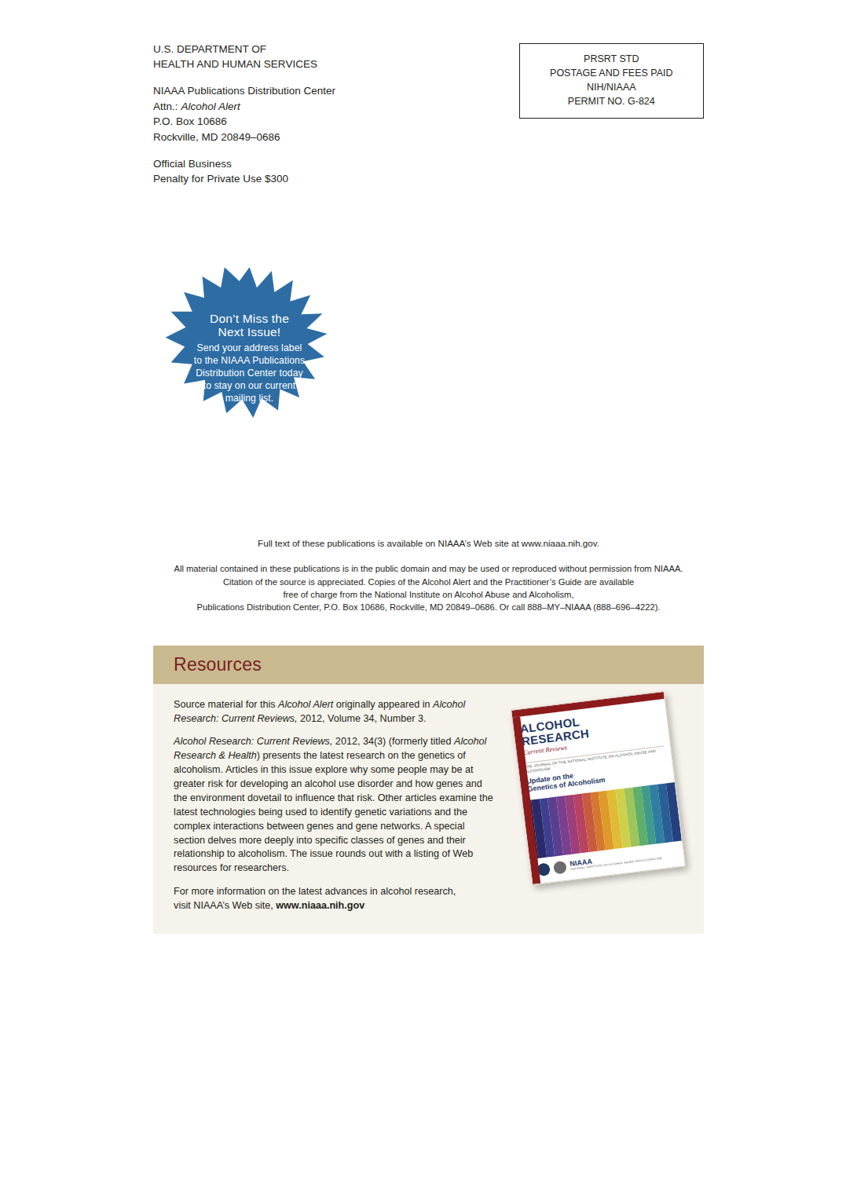U.S. DEPARTMENT OF
HEALTH AND HUMAN SERVICES
NIAAA Publications Distribution Center
Attn.: Alcohol Alert
P.O. Box 10686
Rockville, MD 20849–0686
Official Business
Penalty for Private Use $300
PRSRT STD
POSTAGE AND FEES PAID
NIH/NIAAA
PERMIT NO. G-824
Don’t Miss the
Next Issue!
Send your address label
to the NIAAA Publications
Distribution Center today
to stay on our current
mailing list.
Full text of these publications is available on NIAAA’s Web site at www.niaaa.nih.gov.
All material contained in these publications is in the public domain and may be used or reproduced without permission from NIAAA.
Citation of the source is appreciated. Copies of the Alcohol Alert and the Practitioner’s Guide are available
free of charge from the National Institute on Alcohol Abuse and Alcoholism,
Publications Distribution Center, P.O. Box 10686, Rockville, MD 20849–0686. Or call 888–MY–NIAAA (888–696–4222).
Resources
Source material for this Alcohol Alert originally appeared in Alcohol Research: Current Reviews, 2012, Volume 34, Number 3.
Alcohol Research: Current Reviews, 2012, 34(3) (formerly titled Alcohol Research & Health) presents the latest research on the genetics of alcoholism. Articles in this issue explore why some people may be at greater risk for developing an alcohol use disorder and how genes and the environment dovetail to influence that risk. Other articles examine the latest technologies being used to identify genetic variations and the complex interactions between genes and gene networks. A special section delves more deeply into specific classes of genes and their relationship to alcoholism. The issue rounds out with a listing of Web resources for researchers.
For more information on the latest advances in alcohol research,
visit NIAAA’s Web site, www.niaaa.nih.gov
VOLUME 34 NUMBER 3 • 2012
ALCOHOL
RESEARCH
Current Reviews
THE JOURNAL OF THE NATIONAL INSTITUTE ON ALCOHOL ABUSE AND ALCOHOLISM
Update on the
Genetics of Alcoholism
NIAAA NATIONAL INSTITUTE ON ALCOHOL ABUSE AND ALCOHOLISM